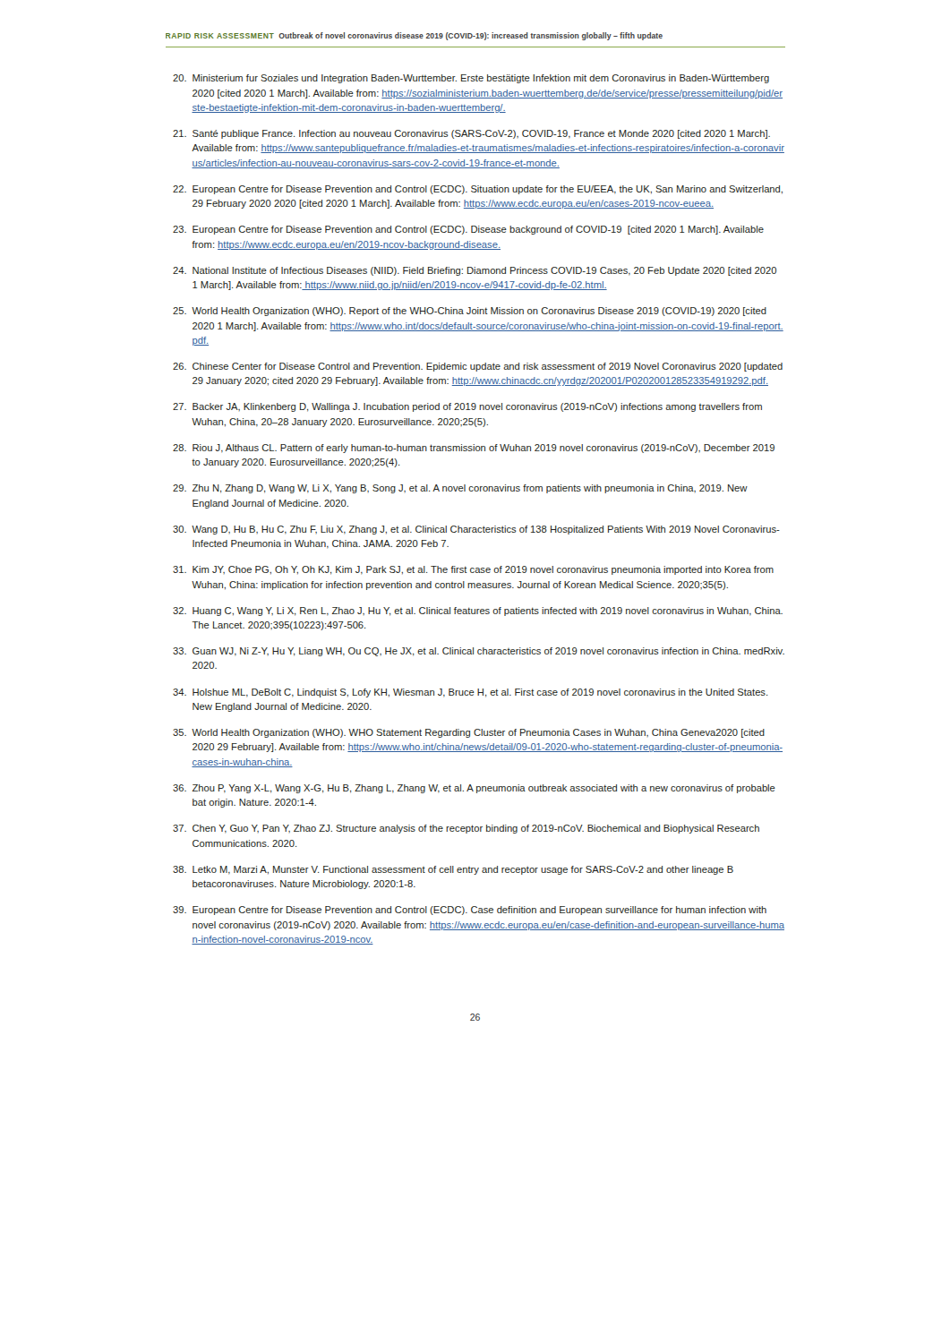RAPID RISK ASSESSMENT Outbreak of novel coronavirus disease 2019 (COVID-19): increased transmission globally – fifth update
20. Ministerium fur Soziales und Integration Baden-Wurttember. Erste bestätigte Infektion mit dem Coronavirus in Baden-Württemberg 2020 [cited 2020 1 March]. Available from: https://sozialministerium.baden-wuerttemberg.de/de/service/presse/pressemitteilung/pid/erste-bestaetigte-infektion-mit-dem-coronavirus-in-baden-wuerttemberg/.
21. Santé publique France. Infection au nouveau Coronavirus (SARS-CoV-2), COVID-19, France et Monde 2020 [cited 2020 1 March]. Available from: https://www.santepubliquefrance.fr/maladies-et-traumatismes/maladies-et-infections-respiratoires/infection-a-coronavirus/articles/infection-au-nouveau-coronavirus-sars-cov-2-covid-19-france-et-monde.
22. European Centre for Disease Prevention and Control (ECDC). Situation update for the EU/EEA, the UK, San Marino and Switzerland, 29 February 2020 2020 [cited 2020 1 March]. Available from: https://www.ecdc.europa.eu/en/cases-2019-ncov-eueea.
23. European Centre for Disease Prevention and Control (ECDC). Disease background of COVID-19 [cited 2020 1 March]. Available from: https://www.ecdc.europa.eu/en/2019-ncov-background-disease.
24. National Institute of Infectious Diseases (NIID). Field Briefing: Diamond Princess COVID-19 Cases, 20 Feb Update 2020 [cited 2020 1 March]. Available from: https://www.niid.go.jp/niid/en/2019-ncov-e/9417-covid-dp-fe-02.html.
25. World Health Organization (WHO). Report of the WHO-China Joint Mission on Coronavirus Disease 2019 (COVID-19) 2020 [cited 2020 1 March]. Available from: https://www.who.int/docs/default-source/coronaviruse/who-china-joint-mission-on-covid-19-final-report.pdf.
26. Chinese Center for Disease Control and Prevention. Epidemic update and risk assessment of 2019 Novel Coronavirus 2020 [updated 29 January 2020; cited 2020 29 February]. Available from: http://www.chinacdc.cn/yyrdgz/202001/P020200128523354919292.pdf.
27. Backer JA, Klinkenberg D, Wallinga J. Incubation period of 2019 novel coronavirus (2019-nCoV) infections among travellers from Wuhan, China, 20–28 January 2020. Eurosurveillance. 2020;25(5).
28. Riou J, Althaus CL. Pattern of early human-to-human transmission of Wuhan 2019 novel coronavirus (2019-nCoV), December 2019 to January 2020. Eurosurveillance. 2020;25(4).
29. Zhu N, Zhang D, Wang W, Li X, Yang B, Song J, et al. A novel coronavirus from patients with pneumonia in China, 2019. New England Journal of Medicine. 2020.
30. Wang D, Hu B, Hu C, Zhu F, Liu X, Zhang J, et al. Clinical Characteristics of 138 Hospitalized Patients With 2019 Novel Coronavirus-Infected Pneumonia in Wuhan, China. JAMA. 2020 Feb 7.
31. Kim JY, Choe PG, Oh Y, Oh KJ, Kim J, Park SJ, et al. The first case of 2019 novel coronavirus pneumonia imported into Korea from Wuhan, China: implication for infection prevention and control measures. Journal of Korean Medical Science. 2020;35(5).
32. Huang C, Wang Y, Li X, Ren L, Zhao J, Hu Y, et al. Clinical features of patients infected with 2019 novel coronavirus in Wuhan, China. The Lancet. 2020;395(10223):497-506.
33. Guan WJ, Ni Z-Y, Hu Y, Liang WH, Ou CQ, He JX, et al. Clinical characteristics of 2019 novel coronavirus infection in China. medRxiv. 2020.
34. Holshue ML, DeBolt C, Lindquist S, Lofy KH, Wiesman J, Bruce H, et al. First case of 2019 novel coronavirus in the United States. New England Journal of Medicine. 2020.
35. World Health Organization (WHO). WHO Statement Regarding Cluster of Pneumonia Cases in Wuhan, China Geneva2020 [cited 2020 29 February]. Available from: https://www.who.int/china/news/detail/09-01-2020-who-statement-regarding-cluster-of-pneumonia-cases-in-wuhan-china.
36. Zhou P, Yang X-L, Wang X-G, Hu B, Zhang L, Zhang W, et al. A pneumonia outbreak associated with a new coronavirus of probable bat origin. Nature. 2020:1-4.
37. Chen Y, Guo Y, Pan Y, Zhao ZJ. Structure analysis of the receptor binding of 2019-nCoV. Biochemical and Biophysical Research Communications. 2020.
38. Letko M, Marzi A, Munster V. Functional assessment of cell entry and receptor usage for SARS-CoV-2 and other lineage B betacoronaviruses. Nature Microbiology. 2020:1-8.
39. European Centre for Disease Prevention and Control (ECDC). Case definition and European surveillance for human infection with novel coronavirus (2019-nCoV) 2020. Available from: https://www.ecdc.europa.eu/en/case-definition-and-european-surveillance-human-infection-novel-coronavirus-2019-ncov.
26